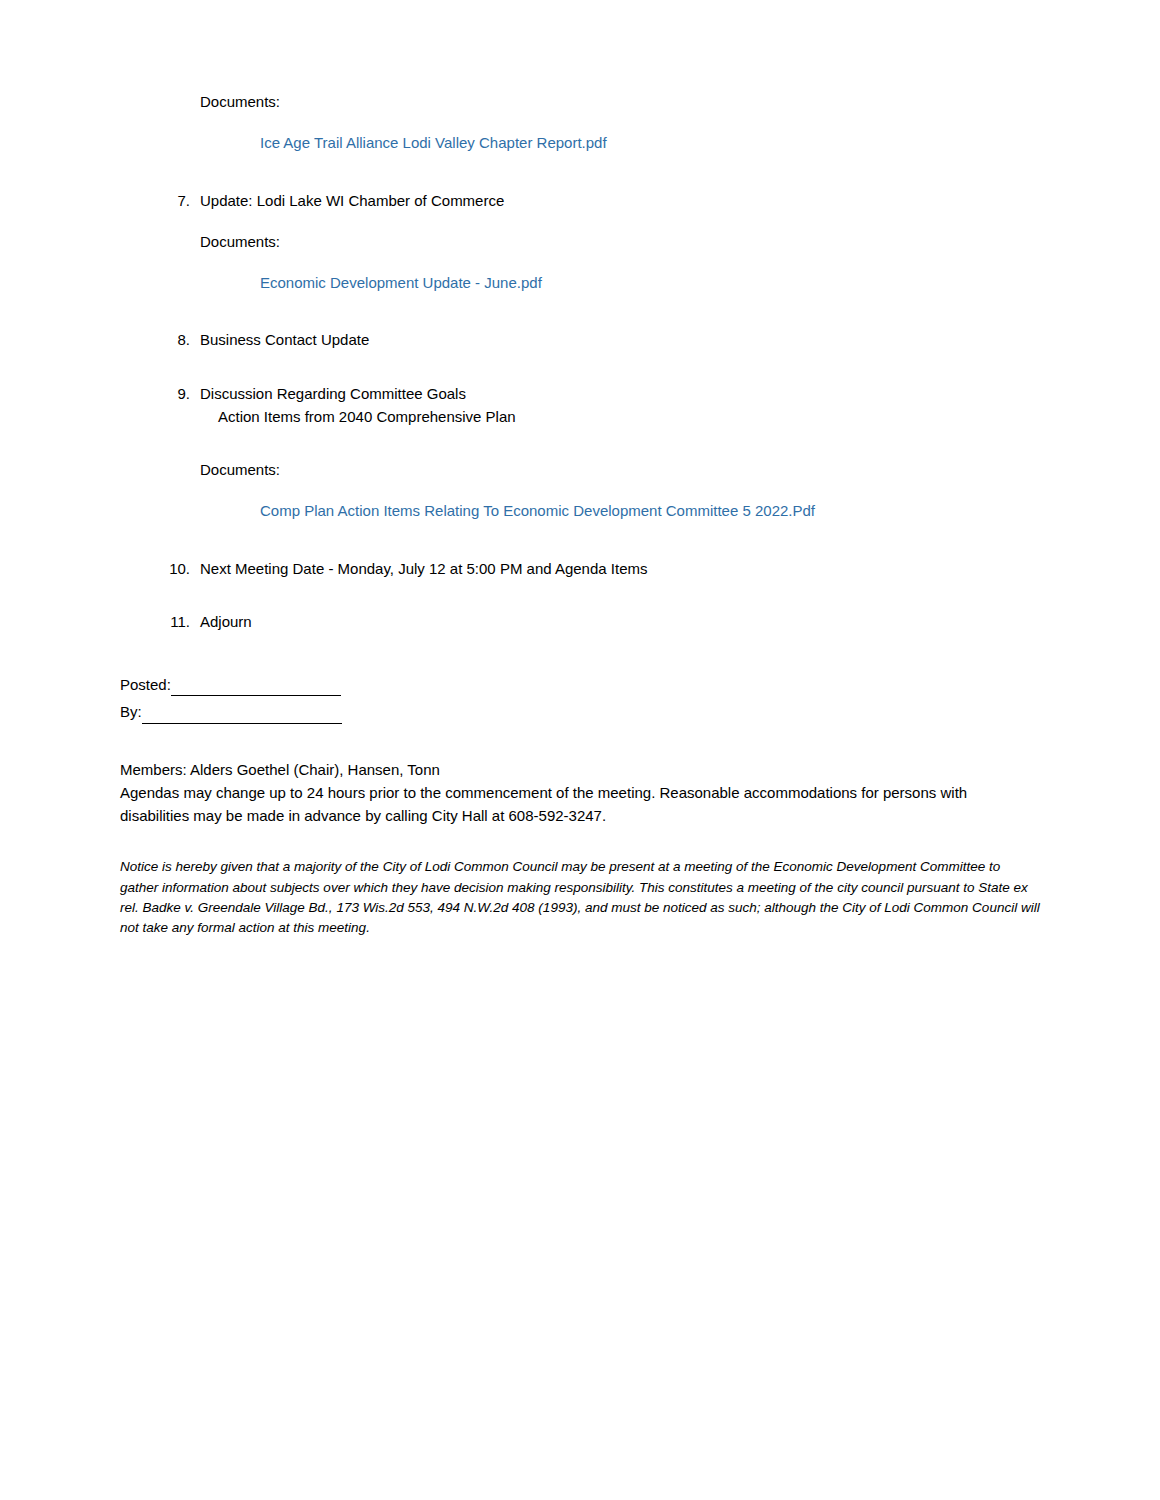Documents:
Ice Age Trail Alliance Lodi Valley Chapter Report.pdf
7. Update: Lodi Lake WI Chamber of Commerce
Documents:
Economic Development Update - June.pdf
8. Business Contact Update
9. Discussion Regarding Committee Goals
Action Items from 2040 Comprehensive Plan
Documents:
Comp Plan Action Items Relating To Economic Development Committee 5 2022.Pdf
10. Next Meeting Date - Monday, July 12 at 5:00 PM and Agenda Items
11. Adjourn
Posted:
By:
Members: Alders Goethel (Chair), Hansen, Tonn
Agendas may change up to 24 hours prior to the commencement of the meeting. Reasonable accommodations for persons with disabilities may be made in advance by calling City Hall at 608-592-3247.
Notice is hereby given that a majority of the City of Lodi Common Council may be present at a meeting of the Economic Development Committee to gather information about subjects over which they have decision making responsibility. This constitutes a meeting of the city council pursuant to State ex rel. Badke v. Greendale Village Bd., 173 Wis.2d 553, 494 N.W.2d 408 (1993), and must be noticed as such; although the City of Lodi Common Council will not take any formal action at this meeting.